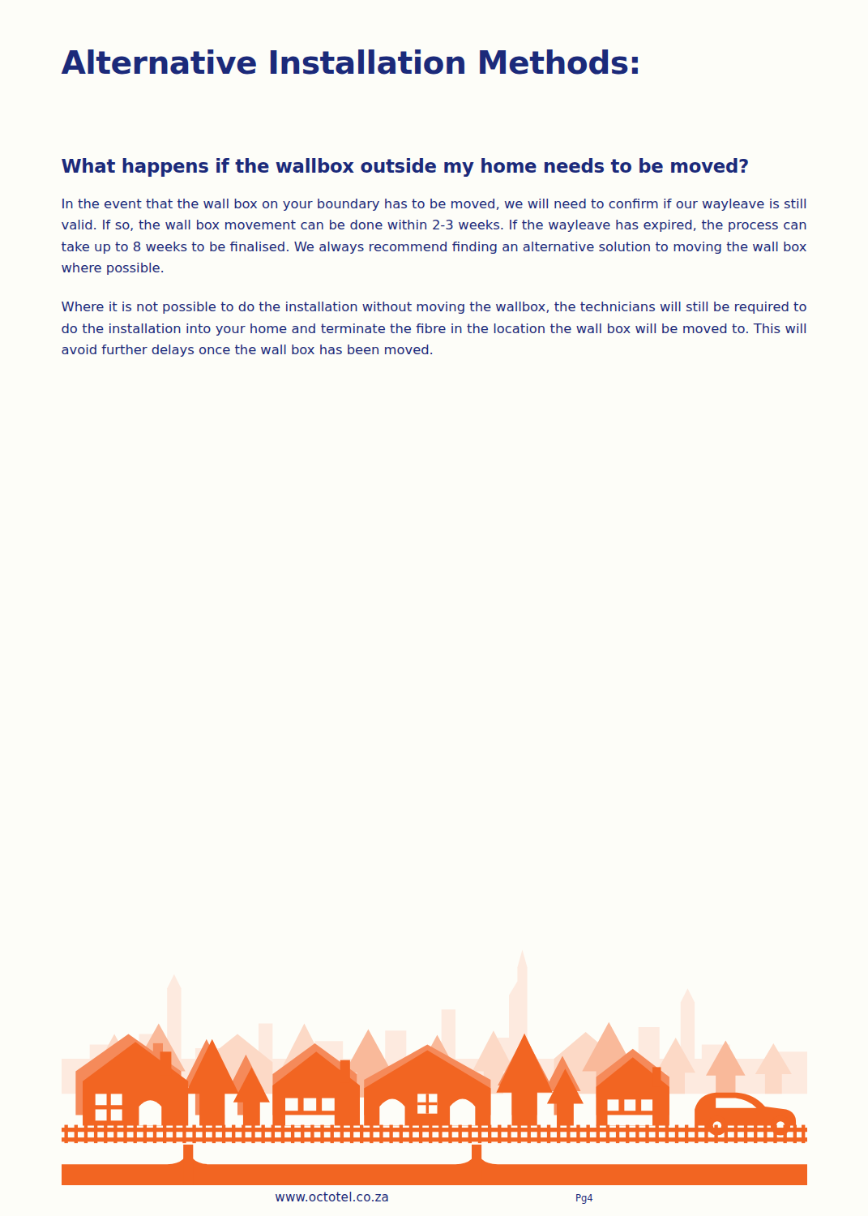Alternative Installation Methods:
What happens if the wallbox outside my home needs to be moved?
In the event that the wall box on your boundary has to be moved, we will need to confirm if our wayleave is still valid. If so, the wall box movement can be done within 2-3 weeks. If the wayleave has expired, the process can take up to 8 weeks to be finalised. We always recommend finding an alternative solution to moving the wall box where possible.
Where it is not possible to do the installation without moving the wallbox, the technicians will still be required to do the installation into your home and terminate the fibre in the location the wall box will be moved to. This will avoid further delays once the wall box has been moved.
www.octotel.co.za Pg4